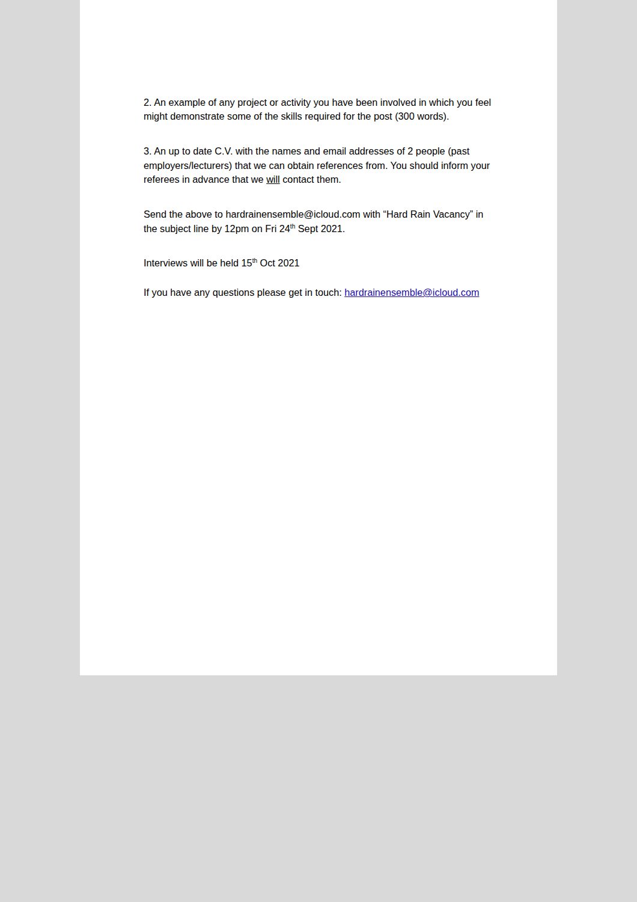2. An example of any project or activity you have been involved in which you feel might demonstrate some of the skills required for the post (300 words).
3. An up to date C.V. with the names and email addresses of 2 people (past employers/lecturers) that we can obtain references from. You should inform your referees in advance that we will contact them.
Send the above to hardrainensemble@icloud.com with “Hard Rain Vacancy” in the subject line by 12pm on Fri 24th Sept 2021.
Interviews will be held 15th Oct 2021
If you have any questions please get in touch: hardrainensemble@icloud.com